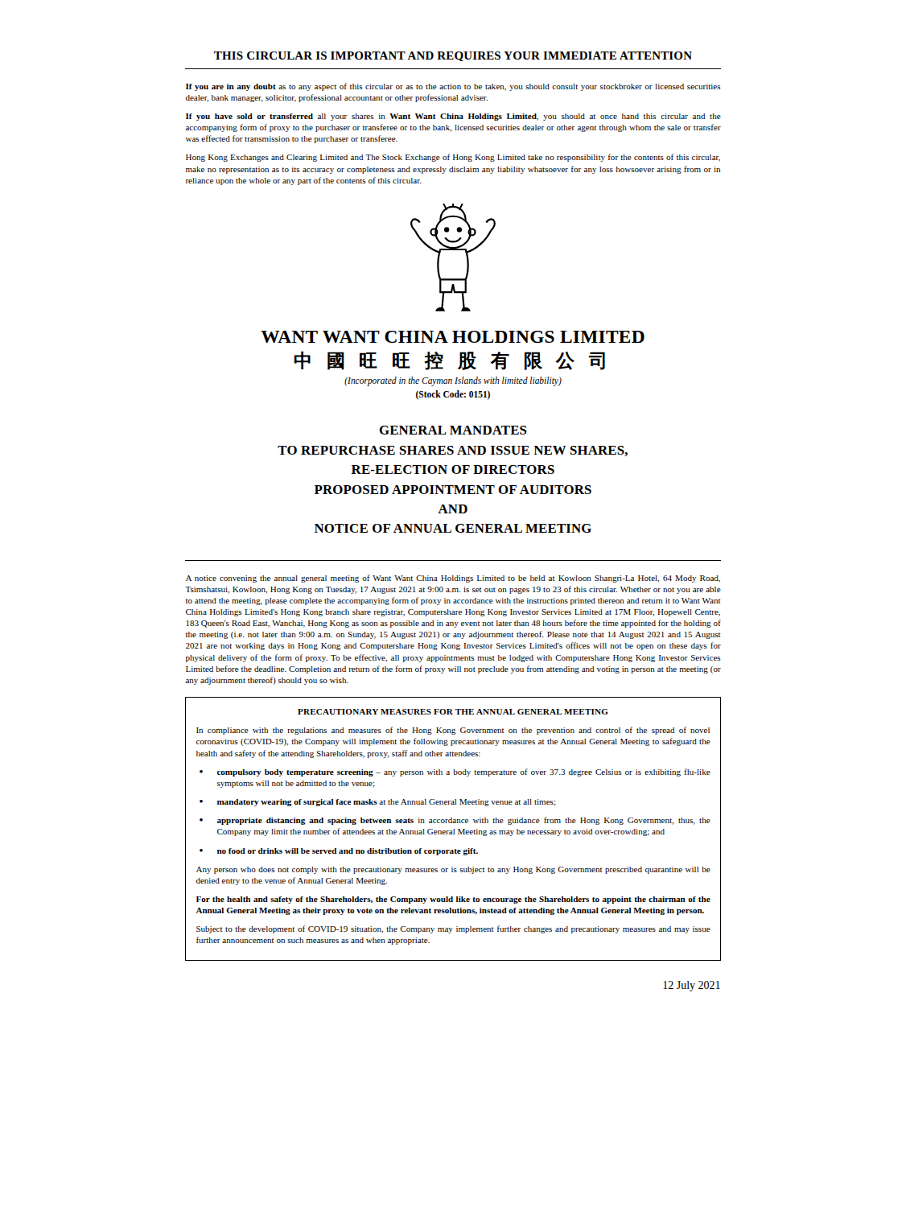THIS CIRCULAR IS IMPORTANT AND REQUIRES YOUR IMMEDIATE ATTENTION
If you are in any doubt as to any aspect of this circular or as to the action to be taken, you should consult your stockbroker or licensed securities dealer, bank manager, solicitor, professional accountant or other professional adviser.
If you have sold or transferred all your shares in Want Want China Holdings Limited, you should at once hand this circular and the accompanying form of proxy to the purchaser or transferee or to the bank, licensed securities dealer or other agent through whom the sale or transfer was effected for transmission to the purchaser or transferee.
Hong Kong Exchanges and Clearing Limited and The Stock Exchange of Hong Kong Limited take no responsibility for the contents of this circular, make no representation as to its accuracy or completeness and expressly disclaim any liability whatsoever for any loss howsoever arising from or in reliance upon the whole or any part of the contents of this circular.
WANT WANT CHINA HOLDINGS LIMITED
中 國 旺 旺 控 股 有 限 公 司
(Incorporated in the Cayman Islands with limited liability)
(Stock Code: 0151)
GENERAL MANDATES
TO REPURCHASE SHARES AND ISSUE NEW SHARES,
RE-ELECTION OF DIRECTORS
PROPOSED APPOINTMENT OF AUDITORS
AND
NOTICE OF ANNUAL GENERAL MEETING
A notice convening the annual general meeting of Want Want China Holdings Limited to be held at Kowloon Shangri-La Hotel, 64 Mody Road, Tsimshatsui, Kowloon, Hong Kong on Tuesday, 17 August 2021 at 9:00 a.m. is set out on pages 19 to 23 of this circular. Whether or not you are able to attend the meeting, please complete the accompanying form of proxy in accordance with the instructions printed thereon and return it to Want Want China Holdings Limited's Hong Kong branch share registrar, Computershare Hong Kong Investor Services Limited at 17M Floor, Hopewell Centre, 183 Queen's Road East, Wanchai, Hong Kong as soon as possible and in any event not later than 48 hours before the time appointed for the holding of the meeting (i.e. not later than 9:00 a.m. on Sunday, 15 August 2021) or any adjournment thereof. Please note that 14 August 2021 and 15 August 2021 are not working days in Hong Kong and Computershare Hong Kong Investor Services Limited's offices will not be open on these days for physical delivery of the form of proxy. To be effective, all proxy appointments must be lodged with Computershare Hong Kong Investor Services Limited before the deadline. Completion and return of the form of proxy will not preclude you from attending and voting in person at the meeting (or any adjournment thereof) should you so wish.
PRECAUTIONARY MEASURES FOR THE ANNUAL GENERAL MEETING
In compliance with the regulations and measures of the Hong Kong Government on the prevention and control of the spread of novel coronavirus (COVID-19), the Company will implement the following precautionary measures at the Annual General Meeting to safeguard the health and safety of the attending Shareholders, proxy, staff and other attendees:
compulsory body temperature screening – any person with a body temperature of over 37.3 degree Celsius or is exhibiting flu-like symptoms will not be admitted to the venue;
mandatory wearing of surgical face masks at the Annual General Meeting venue at all times;
appropriate distancing and spacing between seats in accordance with the guidance from the Hong Kong Government, thus, the Company may limit the number of attendees at the Annual General Meeting as may be necessary to avoid over-crowding; and
no food or drinks will be served and no distribution of corporate gift.
Any person who does not comply with the precautionary measures or is subject to any Hong Kong Government prescribed quarantine will be denied entry to the venue of Annual General Meeting.
For the health and safety of the Shareholders, the Company would like to encourage the Shareholders to appoint the chairman of the Annual General Meeting as their proxy to vote on the relevant resolutions, instead of attending the Annual General Meeting in person.
Subject to the development of COVID-19 situation, the Company may implement further changes and precautionary measures and may issue further announcement on such measures as and when appropriate.
12 July 2021